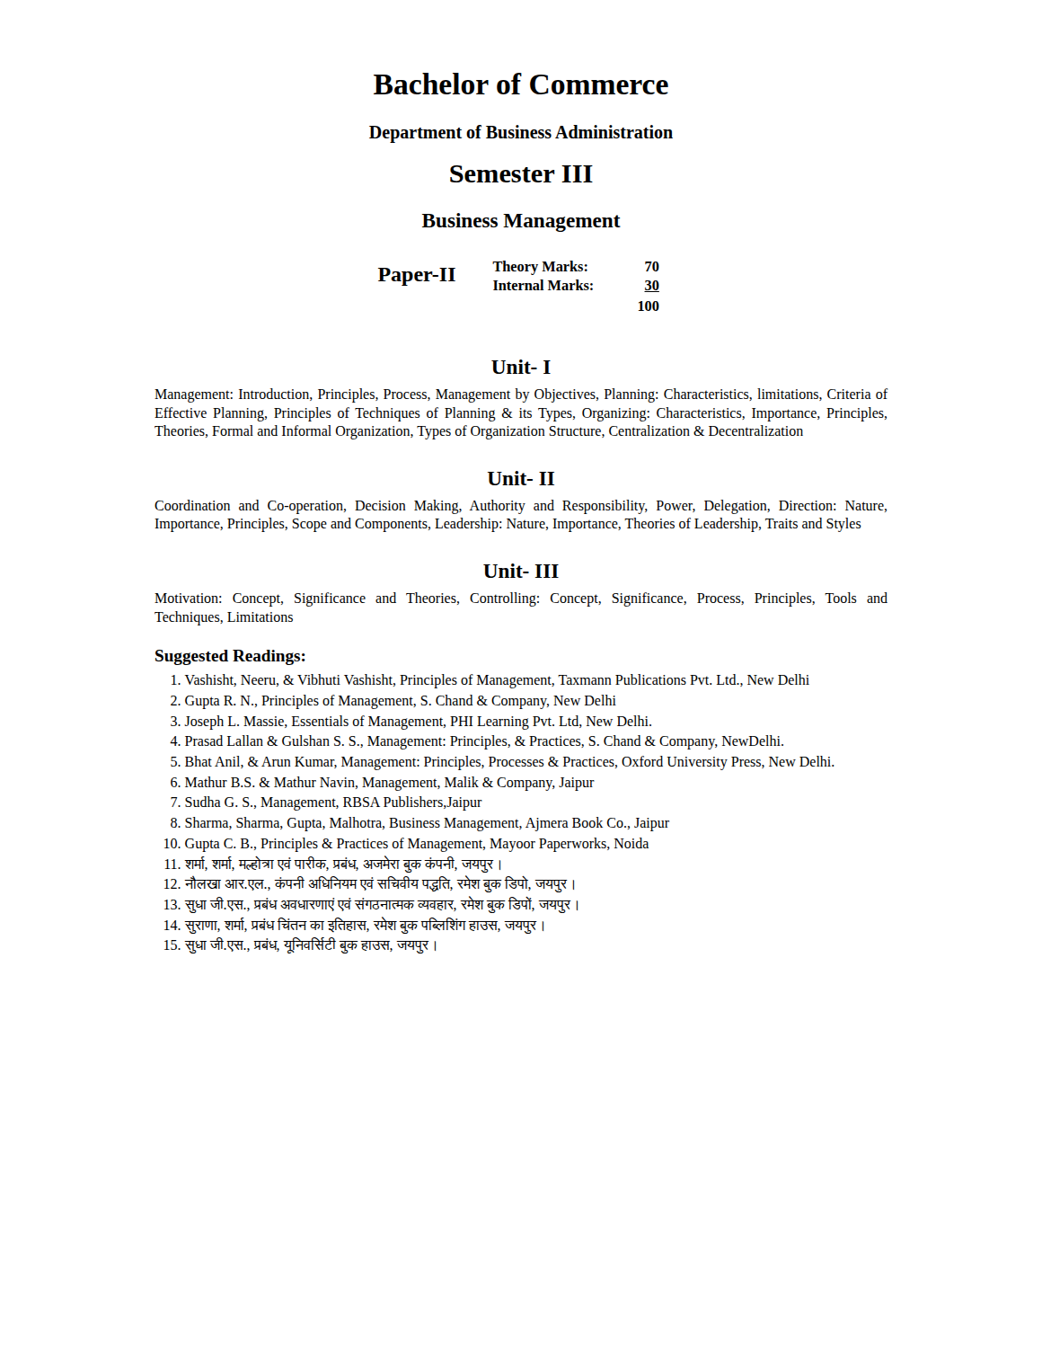Bachelor of Commerce
Department of Business Administration
Semester III
Business Management
Paper-II
| Theory Marks: | 70 |
| Internal Marks: | 30 |
| | 100 |
Unit- I
Management: Introduction, Principles, Process, Management by Objectives, Planning: Characteristics, limitations, Criteria of Effective Planning, Principles of Techniques of Planning & its Types, Organizing: Characteristics, Importance, Principles, Theories, Formal and Informal Organization, Types of Organization Structure, Centralization & Decentralization
Unit- II
Coordination and Co-operation, Decision Making, Authority and Responsibility, Power, Delegation, Direction: Nature, Importance, Principles, Scope and Components, Leadership: Nature, Importance, Theories of Leadership, Traits and Styles
Unit- III
Motivation: Concept, Significance and Theories, Controlling: Concept, Significance, Process, Principles, Tools and Techniques, Limitations
Suggested Readings:
Vashisht, Neeru, & Vibhuti Vashisht, Principles of Management, Taxmann Publications Pvt. Ltd., New Delhi
Gupta R. N., Principles of Management, S. Chand & Company, New Delhi
Joseph L. Massie, Essentials of Management, PHI Learning Pvt. Ltd, New Delhi.
Prasad Lallan & Gulshan S. S., Management: Principles, & Practices, S. Chand & Company, NewDelhi.
Bhat Anil, & Arun Kumar, Management: Principles, Processes & Practices, Oxford University Press, New Delhi.
Mathur B.S. & Mathur Navin, Management, Malik & Company, Jaipur
Sudha G. S., Management, RBSA Publishers,Jaipur
Sharma, Sharma, Gupta, Malhotra, Business Management, Ajmera Book Co., Jaipur
Gupta C. B., Principles & Practices of Management, Mayoor Paperworks, Noida
शर्मा, शर्मा, मल्होत्रा एवं पारीक, प्रबंध, अजमेरा बुक कंपनी, जयपुर।
नौलखा आर.एल., कंपनी अधिनियम एवं सचिवीय पद्धति, रमेश बुक डिपो, जयपुर।
सुधा जी.एस., प्रबंध अवधारणाएं एवं संगठनात्मक व्यवहार, रमेश बुक डिपों, जयपुर।
सुराणा, शर्मा, प्रबंध चिंतन का इतिहास, रमेश बुक पब्लिशिंग हाउस, जयपुर।
सुधा जी.एस., प्रबंध, यूनिवर्सिटी बुक हाउस, जयपुर।